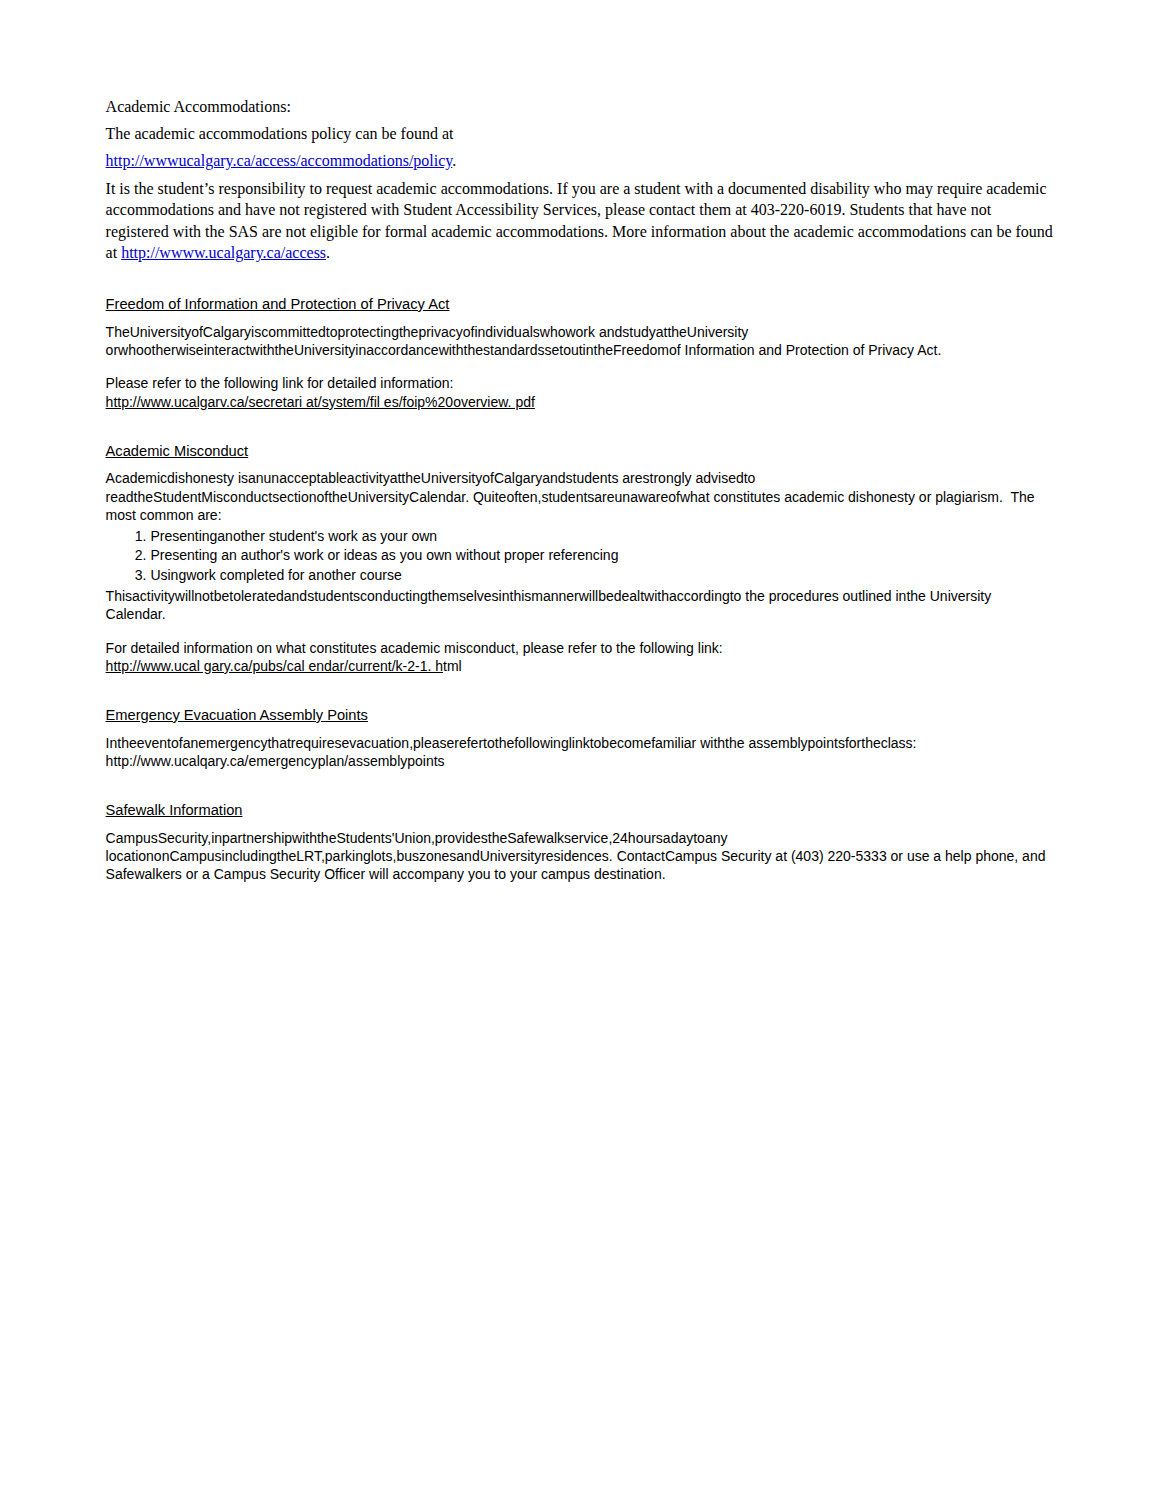Academic Accommodations:
The academic accommodations policy can be found at
http://wwwucalgary.ca/access/accommodations/policy.
It is the student’s responsibility to request academic accommodations. If you are a student with a documented disability who may require academic accommodations and have not registered with Student Accessibility Services, please contact them at 403-220-6019. Students that have not registered with the SAS are not eligible for formal academic accommodations. More information about the academic accommodations can be found at http://wwww.ucalgary.ca/access.
Freedom of Information and Protection of Privacy Act
TheUniversityofCalgaryiscommittedtoprotectingtheprivacyofindividualswhowork andstudyattheUniversity orwhootherwiseinteractwiththeUniversityinaccordancewiththestandardssetoutintheFreedomof Information and Protection of Privacy Act.
Please refer to the following link for detailed information:
http://www.ucalgarv.ca/secretari at/system/fil es/foip%20overview. pdf
Academic Misconduct
Academicdishonesty isanunacceptableactivityattheUniversityofCalgaryandstudents arestrongly advisedto readtheStudentMisconductsectionoftheUniversityCalendar. Quiteoften,studentsareunawareofwhat constitutes academic dishonesty or plagiarism. The most common are:
Presentinganother student's work as your own
Presenting an author's work or ideas as you own without proper referencing
Usingwork completed for another course
Thisactivitywillnotbetoleratedandstudentsconductingthemselvesinthismannerwillbedealtwithaccordingto the procedures outlined inthe University Calendar.
For detailed information on what constitutes academic misconduct, please refer to the following link:
http://www.ucal gary.ca/pubs/cal endar/current/k-2-1. html
Emergency Evacuation Assembly Points
Intheeventofanemergencythatrequiresevacuation,pleaserefertothefollowinglinktobecomefamiliar withthe assemblypointsfortheclass: http://www.ucalqary.ca/emergencyplan/assemblypoints
Safewalk Information
CampusSecurity,inpartnershipwiththeStudents'Union,providestheSafewalkservice,24hoursadaytoany locationonCampusincludingtheLRT,parkinglots,buszonesandUniversityresidences. ContactCampus Security at (403) 220-5333 or use a help phone, and Safewalkers or a Campus Security Officer will accompany you to your campus destination.